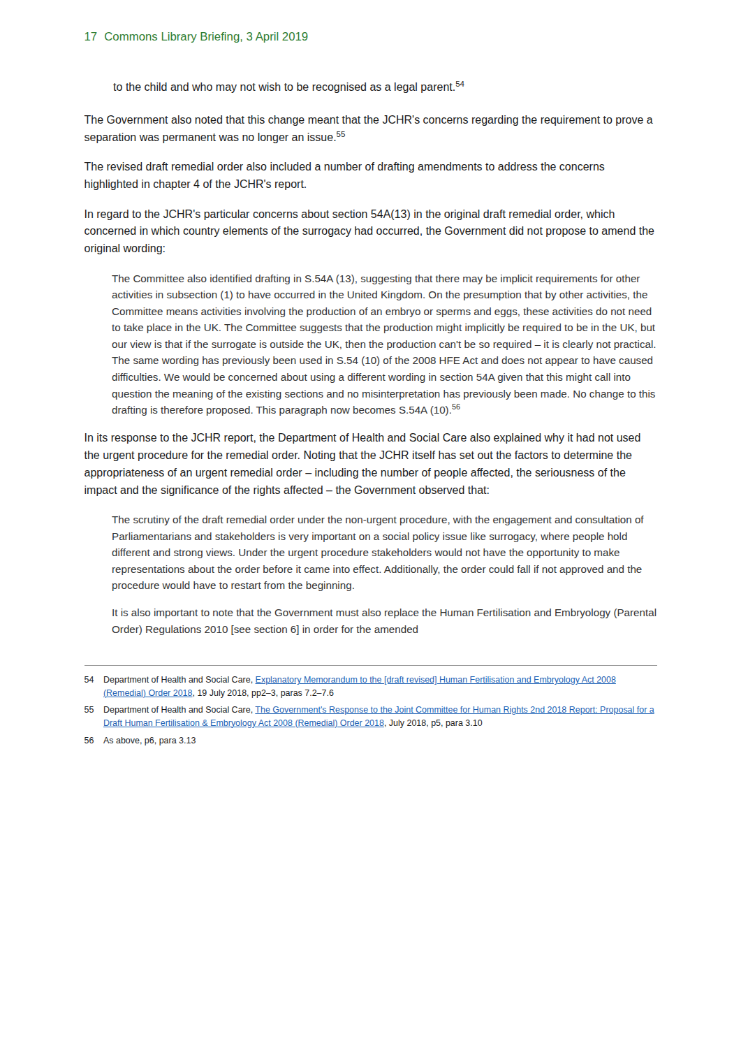17 Commons Library Briefing, 3 April 2019
to the child and who may not wish to be recognised as a legal parent.54
The Government also noted that this change meant that the JCHR's concerns regarding the requirement to prove a separation was permanent was no longer an issue.55
The revised draft remedial order also included a number of drafting amendments to address the concerns highlighted in chapter 4 of the JCHR's report.
In regard to the JCHR's particular concerns about section 54A(13) in the original draft remedial order, which concerned in which country elements of the surrogacy had occurred, the Government did not propose to amend the original wording:
The Committee also identified drafting in S.54A (13), suggesting that there may be implicit requirements for other activities in subsection (1) to have occurred in the United Kingdom. On the presumption that by other activities, the Committee means activities involving the production of an embryo or sperms and eggs, these activities do not need to take place in the UK. The Committee suggests that the production might implicitly be required to be in the UK, but our view is that if the surrogate is outside the UK, then the production can't be so required – it is clearly not practical. The same wording has previously been used in S.54 (10) of the 2008 HFE Act and does not appear to have caused difficulties. We would be concerned about using a different wording in section 54A given that this might call into question the meaning of the existing sections and no misinterpretation has previously been made. No change to this drafting is therefore proposed. This paragraph now becomes S.54A (10).56
In its response to the JCHR report, the Department of Health and Social Care also explained why it had not used the urgent procedure for the remedial order. Noting that the JCHR itself has set out the factors to determine the appropriateness of an urgent remedial order – including the number of people affected, the seriousness of the impact and the significance of the rights affected – the Government observed that:
The scrutiny of the draft remedial order under the non-urgent procedure, with the engagement and consultation of Parliamentarians and stakeholders is very important on a social policy issue like surrogacy, where people hold different and strong views. Under the urgent procedure stakeholders would not have the opportunity to make representations about the order before it came into effect. Additionally, the order could fall if not approved and the procedure would have to restart from the beginning.
It is also important to note that the Government must also replace the Human Fertilisation and Embryology (Parental Order) Regulations 2010 [see section 6] in order for the amended
54 Department of Health and Social Care, Explanatory Memorandum to the [draft revised] Human Fertilisation and Embryology Act 2008 (Remedial) Order 2018, 19 July 2018, pp2–3, paras 7.2–7.6
55 Department of Health and Social Care, The Government's Response to the Joint Committee for Human Rights 2nd 2018 Report: Proposal for a Draft Human Fertilisation & Embryology Act 2008 (Remedial) Order 2018, July 2018, p5, para 3.10
56 As above, p6, para 3.13